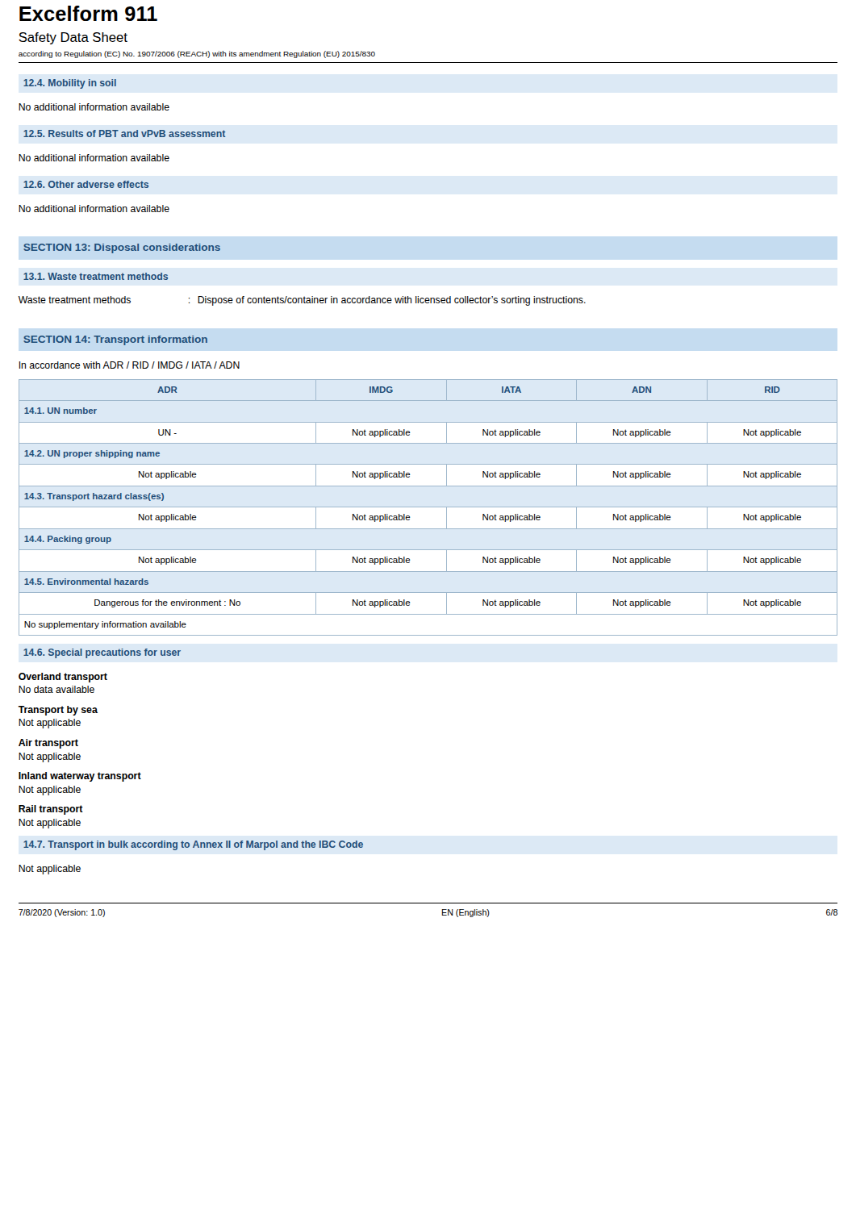Excelform 911
Safety Data Sheet
according to Regulation (EC) No. 1907/2006 (REACH) with its amendment Regulation (EU) 2015/830
12.4. Mobility in soil
No additional information available
12.5. Results of PBT and vPvB assessment
No additional information available
12.6. Other adverse effects
No additional information available
SECTION 13: Disposal considerations
13.1. Waste treatment methods
Waste treatment methods
:
Dispose of contents/container in accordance with licensed collector’s sorting instructions.
SECTION 14: Transport information
In accordance with ADR / RID / IMDG / IATA / ADN
| ADR | IMDG | IATA | ADN | RID |
| --- | --- | --- | --- | --- |
| 14.1. UN number |
| UN - | Not applicable | Not applicable | Not applicable | Not applicable |
| 14.2. UN proper shipping name |
| Not applicable | Not applicable | Not applicable | Not applicable | Not applicable |
| 14.3. Transport hazard class(es) |
| Not applicable | Not applicable | Not applicable | Not applicable | Not applicable |
| 14.4. Packing group |
| Not applicable | Not applicable | Not applicable | Not applicable | Not applicable |
| 14.5. Environmental hazards |
| Dangerous for the environment : No | Not applicable | Not applicable | Not applicable | Not applicable |
| No supplementary information available |
14.6. Special precautions for user
Overland transport
No data available
Transport by sea
Not applicable
Air transport
Not applicable
Inland waterway transport
Not applicable
Rail transport
Not applicable
14.7. Transport in bulk according to Annex II of Marpol and the IBC Code
Not applicable
7/8/2020 (Version: 1.0)
EN (English)
6/8